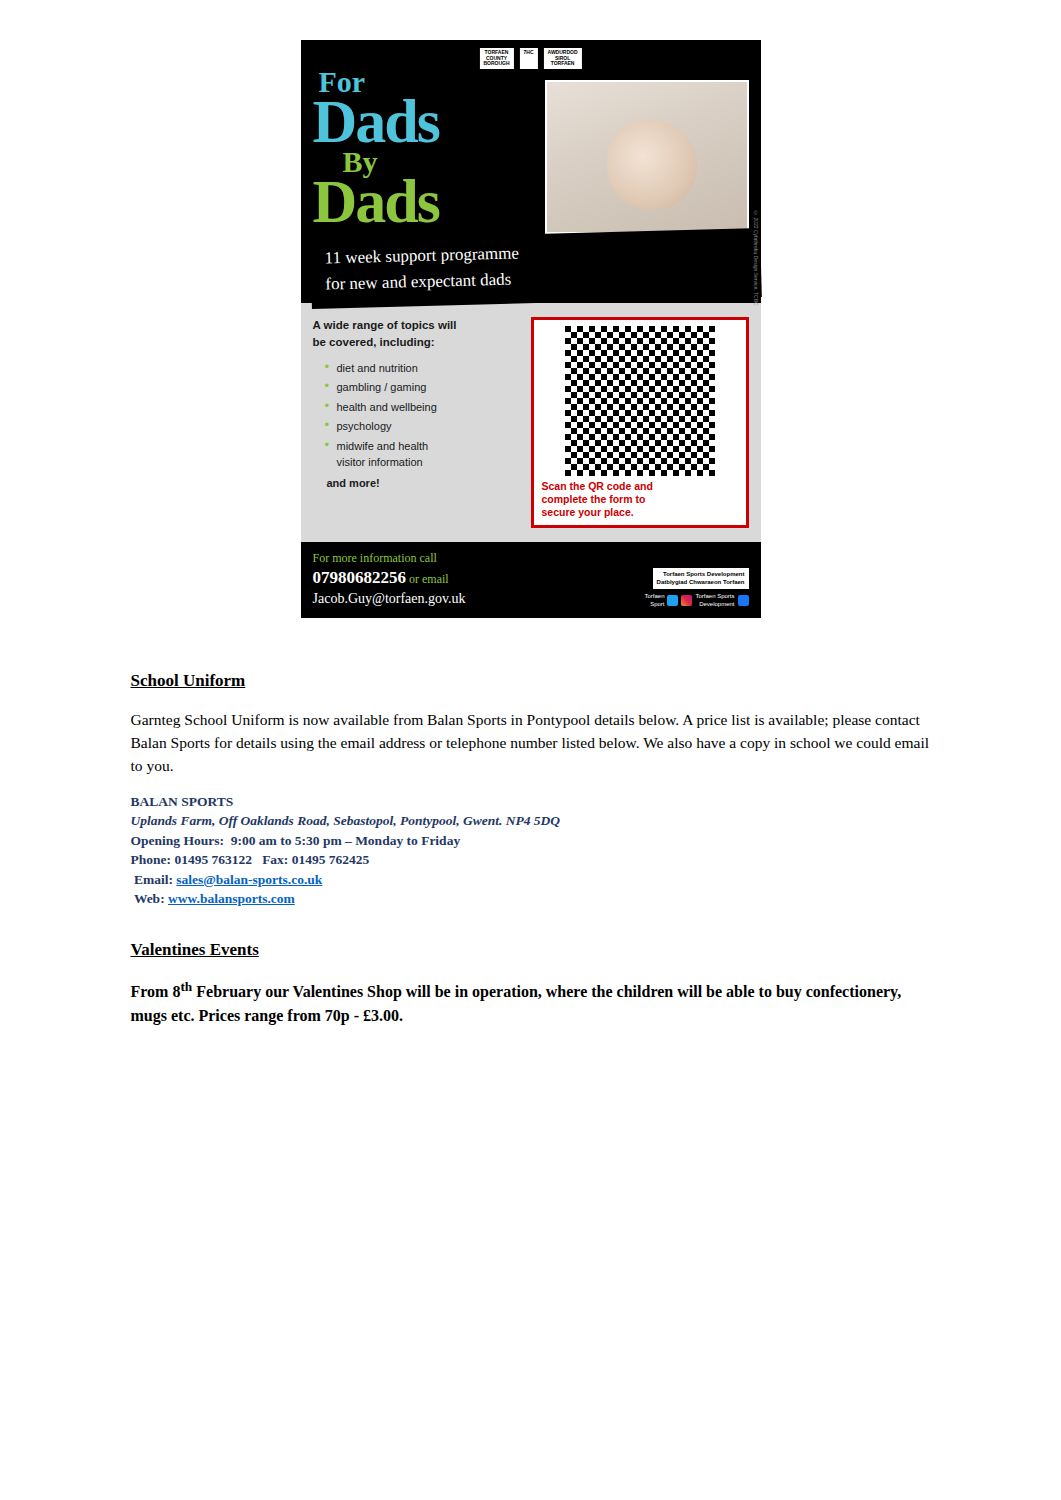TORFAEN
COUNTY
BOROUGH
7HC
AWDURDOD
SIROL
TORFAEN
For
Dads
By
Dads
11 week support programme
for new and expectant dads
A wide range of topics will
be covered, including:
diet and nutrition
gambling / gaming
health and wellbeing
psychology
midwife and health
visitor information
and more!
Scan the QR code and
complete the form to
secure your place.
© 2022 Cyfathrebu Design Service, TCBC
For more information call
07980682256 or email
Jacob.Guy@torfaen.gov.uk
Torfaen Sports Development
Datblygiad Chwaraeon Torfaen
Torfaen
Sport Torfaen Sports
Development
School Uniform
Garnteg School Uniform is now available from Balan Sports in Pontypool details below. A price list is available; please contact Balan Sports for details using the email address or telephone number listed below. We also have a copy in school we could email to you.
BALAN SPORTS
Uplands Farm, Off Oaklands Road, Sebastopol, Pontypool, Gwent. NP4 5DQ
Opening Hours: 9:00 am to 5:30 pm – Monday to Friday
Phone: 01495 763122 Fax: 01495 762425
Email: sales@balan-sports.co.uk
Web: www.balansports.com
Valentines Events
From 8th February our Valentines Shop will be in operation, where the children will be able to buy confectionery, mugs etc. Prices range from 70p - £3.00.